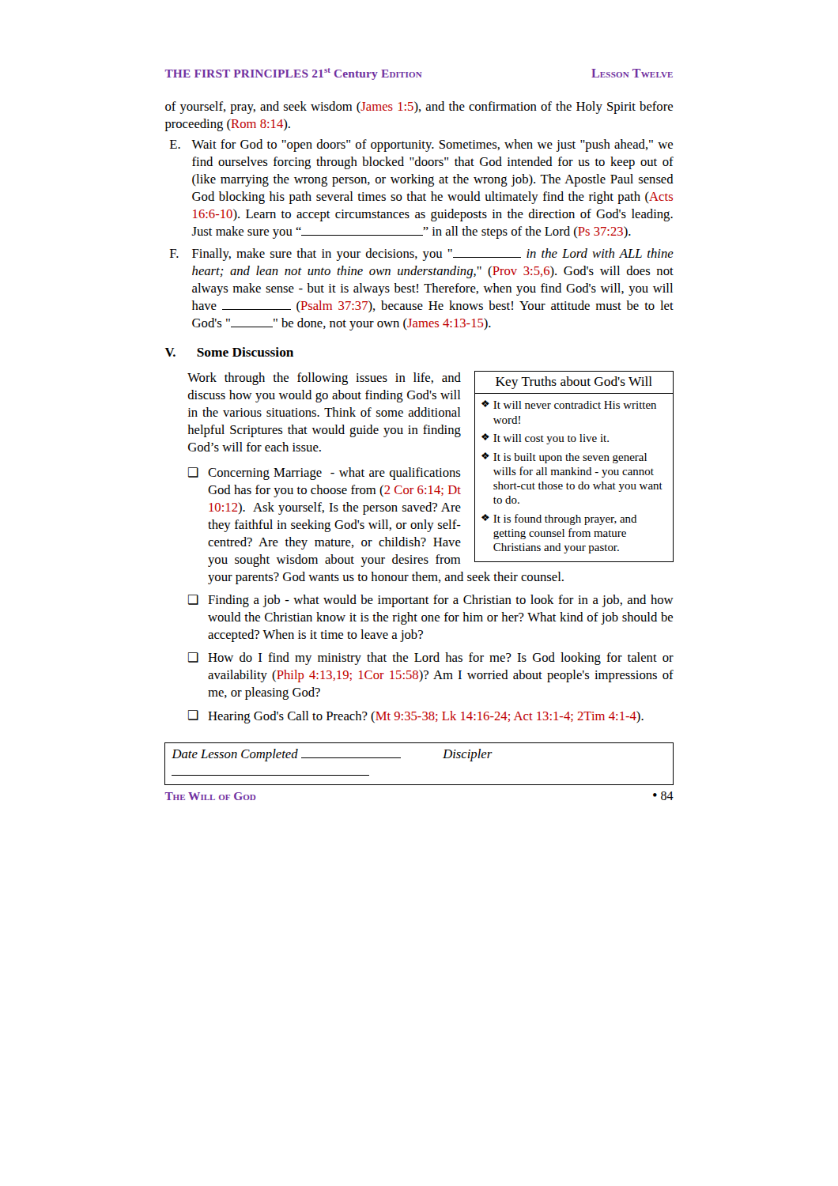THE FIRST PRINCIPLES 21st Century Edition
Lesson Twelve
of yourself, pray, and seek wisdom (James 1:5), and the confirmation of the Holy Spirit before proceeding (Rom 8:14).
E. Wait for God to "open doors" of opportunity. Sometimes, when we just "push ahead," we find ourselves forcing through blocked "doors" that God intended for us to keep out of (like marrying the wrong person, or working at the wrong job). The Apostle Paul sensed God blocking his path several times so that he would ultimately find the right path (Acts 16:6-10). Learn to accept circumstances as guideposts in the direction of God's leading. Just make sure you “ ” in all the steps of the Lord (Ps 37:23).
F. Finally, make sure that in your decisions, you " in the Lord with ALL thine heart; and lean not unto thine own understanding," (Prov 3:5,6). God's will does not always make sense - but it is always best! Therefore, when you find God's will, you will have (Psalm 37:37), because He knows best! Your attitude must be to let God's " " be done, not your own (James 4:13-15).
V.
Some Discussion
Key Truths about God's Will
It will never contradict His written word!
It will cost you to live it.
It is built upon the seven general wills for all mankind - you cannot short-cut those to do what you want to do.
It is found through prayer, and getting counsel from mature Christians and your pastor.
Work through the following issues in life, and discuss how you would go about finding God's will in the various situations. Think of some additional helpful Scriptures that would guide you in finding God’s will for each issue.
Concerning Marriage - what are qualifications God has for you to choose from (2 Cor 6:14; Dt 10:12). Ask yourself, Is the person saved? Are they faithful in seeking God's will, or only self-centred? Are they mature, or childish? Have you sought wisdom about your desires from your parents? God wants us to honour them, and seek their counsel.
Finding a job - what would be important for a Christian to look for in a job, and how would the Christian know it is the right one for him or her? What kind of job should be accepted? When is it time to leave a job?
How do I find my ministry that the Lord has for me? Is God looking for talent or availability (Philp 4:13,19; 1Cor 15:58)? Am I worried about people's impressions of me, or pleasing God?
Hearing God's Call to Preach? (Mt 9:35-38; Lk 14:16-24; Act 13:1-4; 2Tim 4:1-4).
Date Lesson Completed Discipler
The Will of God
• 84